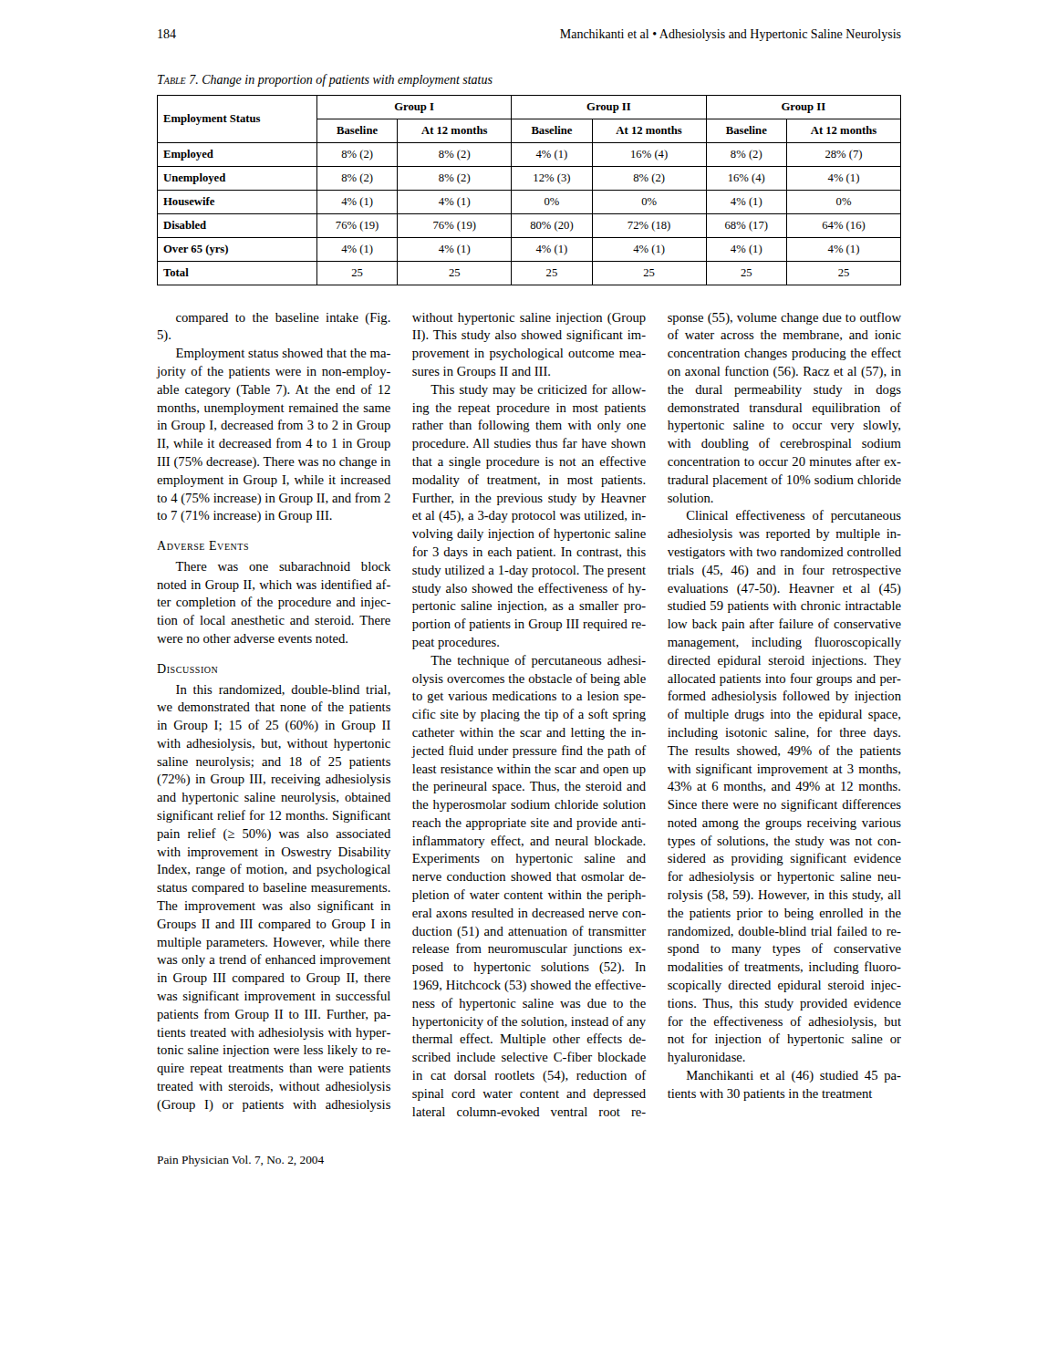184 Manchikanti et al • Adhesiolysis and Hypertonic Saline Neurolysis
Table 7. Change in proportion of patients with employment status
| Employment Status | Group I | Group II | Group II |
| --- | --- | --- | --- |
| Baseline | At 12 months | Baseline | At 12 months | Baseline | At 12 months |
| Employed | 8% (2) | 8% (2) | 4% (1) | 16% (4) | 8% (2) | 28% (7) |
| Unemployed | 8% (2) | 8% (2) | 12% (3) | 8% (2) | 16% (4) | 4% (1) |
| Housewife | 4% (1) | 4% (1) | 0% | 0% | 4% (1) | 0% |
| Disabled | 76% (19) | 76% (19) | 80% (20) | 72% (18) | 68% (17) | 64% (16) |
| Over 65 (yrs) | 4% (1) | 4% (1) | 4% (1) | 4% (1) | 4% (1) | 4% (1) |
| Total | 25 | 25 | 25 | 25 | 25 | 25 |
compared to the baseline intake (Fig. 5).
Employment status showed that the majority of the patients were in non-employable category (Table 7). At the end of 12 months, unemployment remained the same in Group I, decreased from 3 to 2 in Group II, while it decreased from 4 to 1 in Group III (75% decrease). There was no change in employment in Group I, while it increased to 4 (75% increase) in Group II, and from 2 to 7 (71% increase) in Group III.
Adverse Events
There was one subarachnoid block noted in Group II, which was identified after completion of the procedure and injection of local anesthetic and steroid. There were no other adverse events noted.
Discussion
In this randomized, double-blind trial, we demonstrated that none of the patients in Group I; 15 of 25 (60%) in Group II with adhesiolysis, but, without hypertonic saline neurolysis; and 18 of 25 patients (72%) in Group III, receiving adhesiolysis and hypertonic saline neurolysis, obtained significant relief for 12 months. Significant pain relief (≥ 50%) was also associated with improvement in Oswestry Disability Index, range of motion, and psychological status compared to baseline measurements. The improvement was also significant in Groups II and III compared to Group I in multiple parameters. However, while there was only a trend of enhanced improvement in Group III compared to Group II, there was significant improvement in successful patients from Group II to III. Further, patients treated with adhesiolysis with hypertonic saline injection were less likely to require repeat treatments than were patients treated with steroids, without adhesiolysis (Group I) or patients with adhesiolysis without hypertonic saline injection (Group II). This study also showed significant improvement in psychological outcome measures in Groups II and III.
This study may be criticized for allowing the repeat procedure in most patients rather than following them with only one procedure. All studies thus far have shown that a single procedure is not an effective modality of treatment, in most patients. Further, in the previous study by Heavner et al (45), a 3-day protocol was utilized, involving daily injection of hypertonic saline for 3 days in each patient. In contrast, this study utilized a 1-day protocol. The present study also showed the effectiveness of hypertonic saline injection, as a smaller proportion of patients in Group III required repeat procedures.
The technique of percutaneous adhesiolysis overcomes the obstacle of being able to get various medications to a lesion specific site by placing the tip of a soft spring catheter within the scar and letting the injected fluid under pressure find the path of least resistance within the scar and open up the perineural space. Thus, the steroid and the hyperosmolar sodium chloride solution reach the appropriate site and provide anti-inflammatory effect, and neural blockade. Experiments on hypertonic saline and nerve conduction showed that osmolar depletion of water content within the peripheral axons resulted in decreased nerve conduction (51) and attenuation of transmitter release from neuromuscular junctions exposed to hypertonic solutions (52). In 1969, Hitchcock (53) showed the effectiveness of hypertonic saline was due to the hypertonicity of the solution, instead of any thermal effect. Multiple other effects described include selective C-fiber blockade in cat dorsal rootlets (54), reduction of spinal cord water content and depressed lateral column-evoked ventral root response (55), volume change due to outflow of water across the membrane, and ionic concentration changes producing the effect on axonal function (56). Racz et al (57), in the dural permeability study in dogs demonstrated transdural equilibration of hypertonic saline to occur very slowly, with doubling of cerebrospinal sodium concentration to occur 20 minutes after extradural placement of 10% sodium chloride solution.
Clinical effectiveness of percutaneous adhesiolysis was reported by multiple investigators with two randomized controlled trials (45, 46) and in four retrospective evaluations (47-50). Heavner et al (45) studied 59 patients with chronic intractable low back pain after failure of conservative management, including fluoroscopically directed epidural steroid injections. They allocated patients into four groups and performed adhesiolysis followed by injection of multiple drugs into the epidural space, including isotonic saline, for three days. The results showed, 49% of the patients with significant improvement at 3 months, 43% at 6 months, and 49% at 12 months. Since there were no significant differences noted among the groups receiving various types of solutions, the study was not considered as providing significant evidence for adhesiolysis or hypertonic saline neurolysis (58, 59). However, in this study, all the patients prior to being enrolled in the randomized, double-blind trial failed to respond to many types of conservative modalities of treatments, including fluoroscopically directed epidural steroid injections. Thus, this study provided evidence for the effectiveness of adhesiolysis, but not for injection of hypertonic saline or hyaluronidase.
Manchikanti et al (46) studied 45 patients with 30 patients in the treatment
Pain Physician Vol. 7, No. 2, 2004